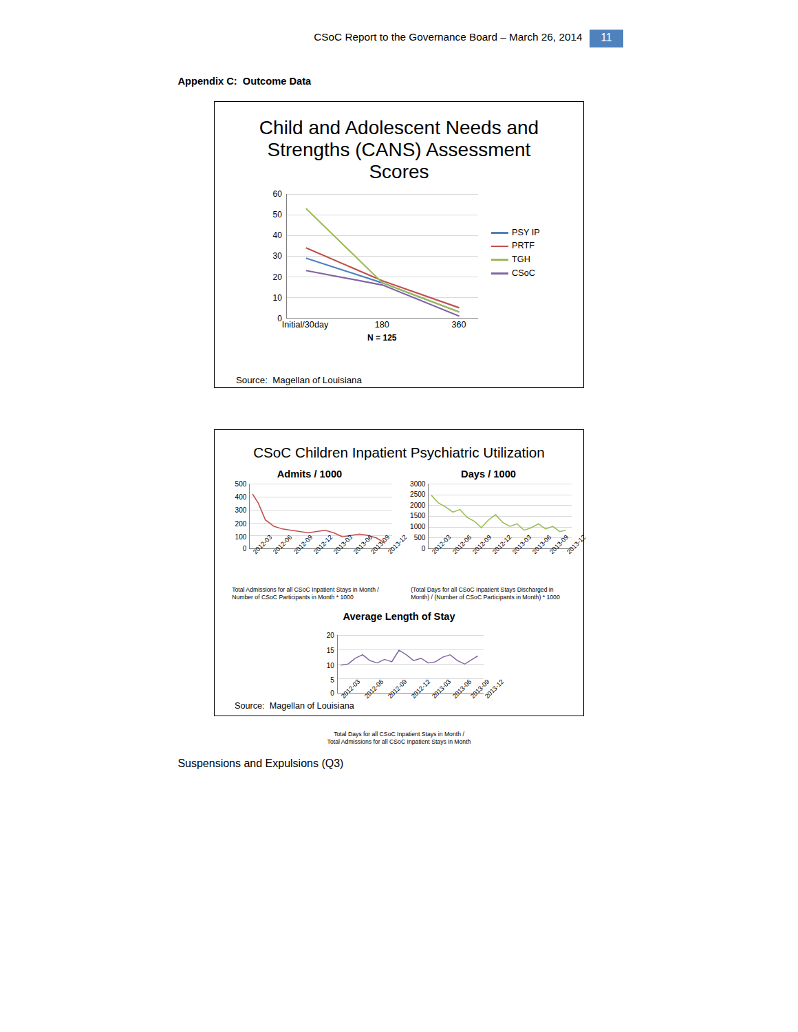CSoC Report to the Governance Board – March 26, 2014
11
Appendix C: Outcome Data
Child and Adolescent Needs and
Strengths (CANS) Assessment Scores
60
50
40
30
20
10
0
Initial/30day 180 360
N = 125
PSY IP
PRTF
TGH
CSoC
Source: Magellan of Louisiana
CSoC Children Inpatient Psychiatric Utilization
Admits / 1000
500
400
300
200
100
0
2012-03 2012-06 2012-09 2012-12 2013-03 2013-06 2013-09 2013-12
Total Admissions for all CSoC Inpatient Stays in Month /
Number of CSoC Participants in Month * 1000
Days / 1000
3000
2500
2000
1500
1000
500
0
2012-03 2012-06 2012-09 2012-12 2013-03 2013-06 2013-09 2013-12
(Total Days for all CSoC Inpatient Stays Discharged in
Month) / (Number of CSoC Participants in Month) * 1000
Average Length of Stay
20
15
10
5
0
2012-03 2012-06 2012-09 2012-12 2013-03 2013-06 2013-09 2013-12
Total Days for all CSoC Inpatient Stays in Month /
Total Admissions for all CSoC Inpatient Stays in Month
Source: Magellan of Louisiana
Suspensions and Expulsions (Q3)